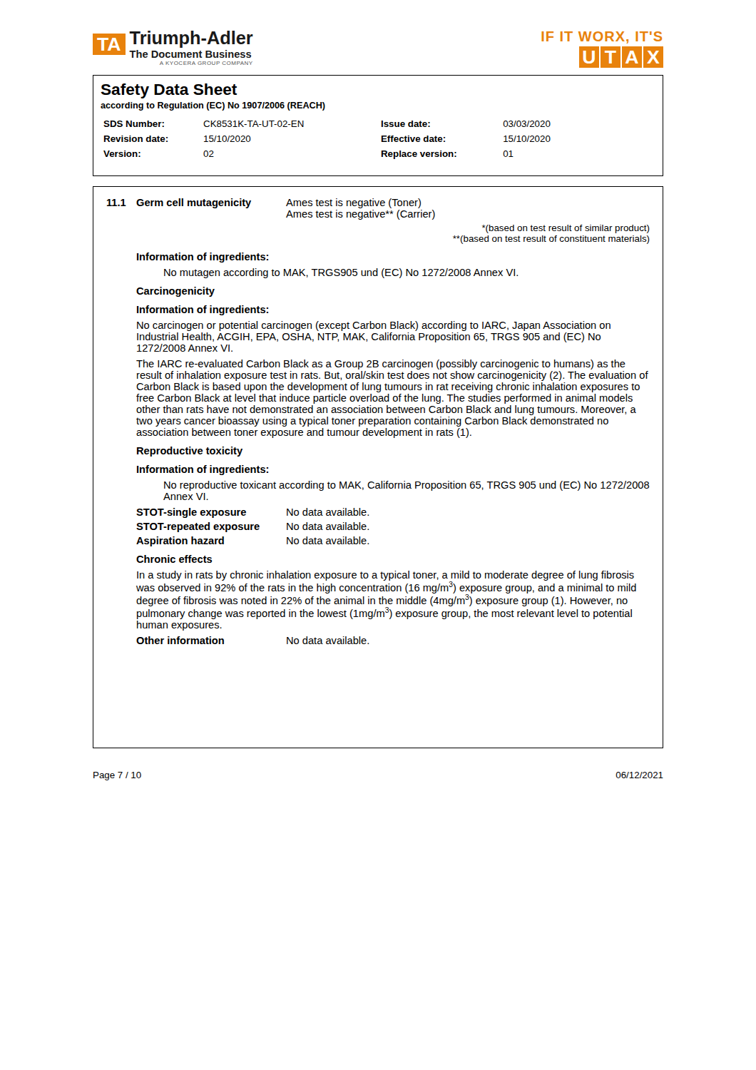TA
Triumph-Adler
The Document Business
A KYOCERA GROUP COMPANY
IF IT WORX, IT'S
UTAX
Safety Data Sheet
according to Regulation (EC) No 1907/2006 (REACH)
| SDS Number: | CK8531K-TA-UT-02-EN | Issue date: | 03/03/2020 |
| Revision date: | 15/10/2020 | Effective date: | 15/10/2020 |
| Version: | 02 | Replace version: | 01 |
11.1
Germ cell mutagenicity
Ames test is negative (Toner)
Ames test is negative** (Carrier)
*(based on test result of similar product)
**(based on test result of constituent materials)
Information of ingredients:
No mutagen according to MAK, TRGS905 und (EC) No 1272/2008 Annex VI.
Carcinogenicity
Information of ingredients:
No carcinogen or potential carcinogen (except Carbon Black) according to IARC, Japan Association on Industrial Health, ACGIH, EPA, OSHA, NTP, MAK, California Proposition 65, TRGS 905 and (EC) No 1272/2008 Annex VI.
The IARC re-evaluated Carbon Black as a Group 2B carcinogen (possibly carcinogenic to humans) as the result of inhalation exposure test in rats. But, oral/skin test does not show carcinogenicity (2). The evaluation of Carbon Black is based upon the development of lung tumours in rat receiving chronic inhalation exposures to free Carbon Black at level that induce particle overload of the lung. The studies performed in animal models other than rats have not demonstrated an association between Carbon Black and lung tumours. Moreover, a two years cancer bioassay using a typical toner preparation containing Carbon Black demonstrated no association between toner exposure and tumour development in rats (1).
Reproductive toxicity
Information of ingredients:
No reproductive toxicant according to MAK, California Proposition 65, TRGS 905 und (EC) No 1272/2008 Annex VI.
STOT-single exposure
No data available.
STOT-repeated exposure
No data available.
Aspiration hazard
No data available.
Chronic effects
In a study in rats by chronic inhalation exposure to a typical toner, a mild to moderate degree of lung fibrosis was observed in 92% of the rats in the high concentration (16 mg/m3) exposure group, and a minimal to mild degree of fibrosis was noted in 22% of the animal in the middle (4mg/m3) exposure group (1). However, no pulmonary change was reported in the lowest (1mg/m3) exposure group, the most relevant level to potential human exposures.
Other information
No data available.
Page 7 / 10
06/12/2021